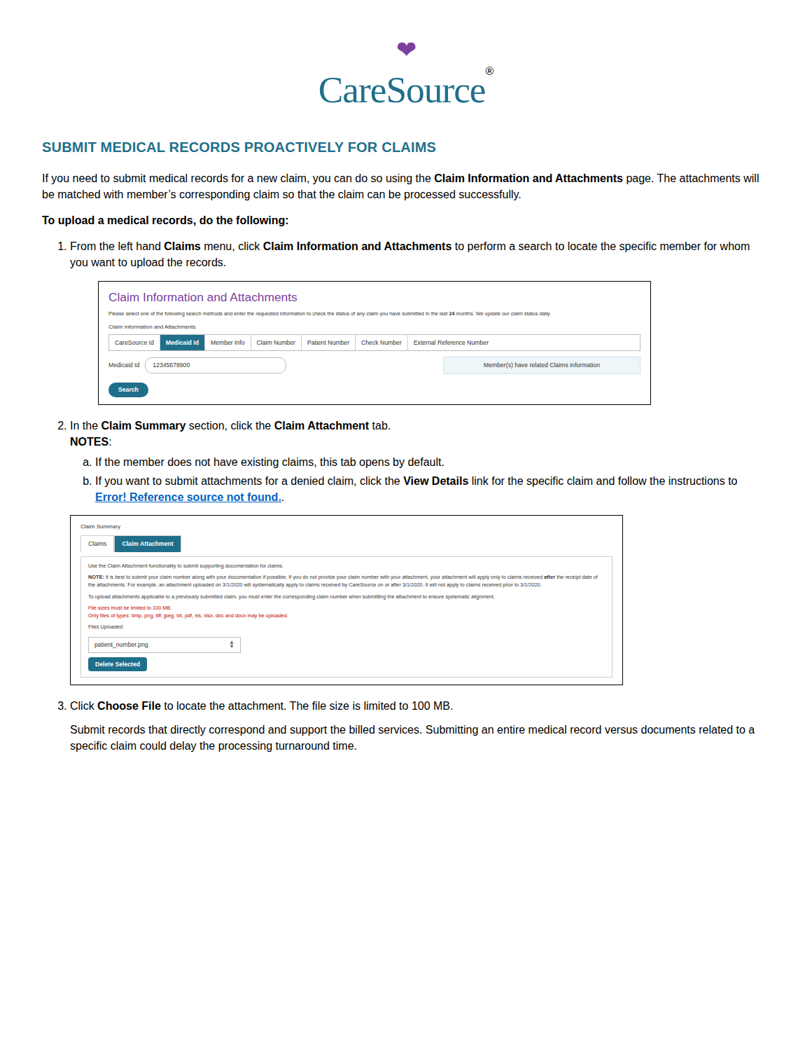❤
Care Source®
SUBMIT MEDICAL RECORDS PROACTIVELY FOR CLAIMS
If you need to submit medical records for a new claim, you can do so using the Claim Information and Attachments page. The attachments will be matched with member’s corresponding claim so that the claim can be processed successfully.
To upload a medical records, do the following:
From the left hand Claims menu, click Claim Information and Attachments to perform a search to locate the specific member for whom you want to upload the records.
Claim Information and Attachments
Please select one of the following search methods and enter the requested information to check the status of any claim you have submitted in the last 24 months. We update our claim status daily.
Claim Information and Attachments
CareSource Id
Medicaid Id
Member Info
Claim Number
Patient Number
Check Number
External Reference Number
Medicaid Id 12345678900 Member(s) have related Claims information
Search
In the Claim Summary section, click the Claim Attachment tab.
NOTES:
If the member does not have existing claims, this tab opens by default.
If you want to submit attachments for a denied claim, click the View Details link for the specific claim and follow the instructions to Error! Reference source not found..
Claim Summary
Claims
Claim Attachment
Use the Claim Attachment functionality to submit supporting documentation for claims.
NOTE: It is best to submit your claim number along with your documentation if possible. If you do not provide your claim number with your attachment, your attachment will apply only to claims received after the receipt date of the attachments. For example, an attachment uploaded on 3/1/2020 will systematically apply to claims received by CareSource on or after 3/1/2020. It will not apply to claims received prior to 3/1/2020.
To upload attachments applicable to a previously submitted claim, you must enter the corresponding claim number when submitting the attachment to ensure systematic alignment.
File sizes must be limited to 100 MB.
Only files of types: bmp, png, tiff, jpeg, txt, pdf, xls, xlsx, doc and docx may be uploaded.
Files Uploaded:
patient_number.png ▲
▼
Delete Selected
Click Choose File to locate the attachment. The file size is limited to 100 MB.
Submit records that directly correspond and support the billed services. Submitting an entire medical record versus documents related to a specific claim could delay the processing turnaround time.